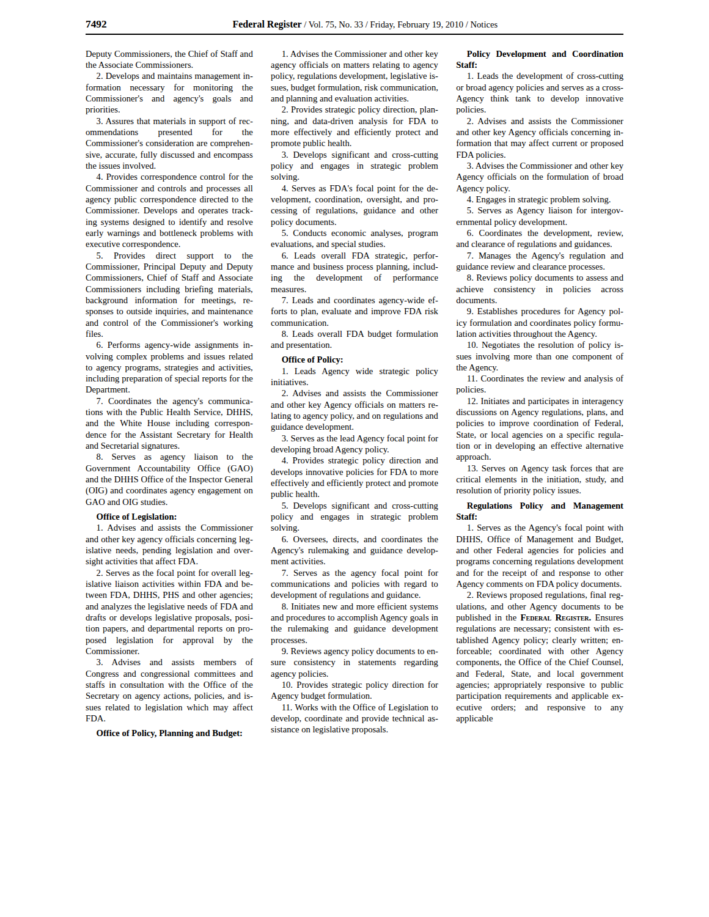7492
Federal Register / Vol. 75, No. 33 / Friday, February 19, 2010 / Notices
Deputy Commissioners, the Chief of Staff and the Associate Commissioners.
2. Develops and maintains management information necessary for monitoring the Commissioner's and agency's goals and priorities.
3. Assures that materials in support of recommendations presented for the Commissioner's consideration are comprehensive, accurate, fully discussed and encompass the issues involved.
4. Provides correspondence control for the Commissioner and controls and processes all agency public correspondence directed to the Commissioner. Develops and operates tracking systems designed to identify and resolve early warnings and bottleneck problems with executive correspondence.
5. Provides direct support to the Commissioner, Principal Deputy and Deputy Commissioners, Chief of Staff and Associate Commissioners including briefing materials, background information for meetings, responses to outside inquiries, and maintenance and control of the Commissioner's working files.
6. Performs agency-wide assignments involving complex problems and issues related to agency programs, strategies and activities, including preparation of special reports for the Department.
7. Coordinates the agency's communications with the Public Health Service, DHHS, and the White House including correspondence for the Assistant Secretary for Health and Secretarial signatures.
8. Serves as agency liaison to the Government Accountability Office (GAO) and the DHHS Office of the Inspector General (OIG) and coordinates agency engagement on GAO and OIG studies.
Office of Legislation:
1. Advises and assists the Commissioner and other key agency officials concerning legislative needs, pending legislation and oversight activities that affect FDA.
2. Serves as the focal point for overall legislative liaison activities within FDA and between FDA, DHHS, PHS and other agencies; and analyzes the legislative needs of FDA and drafts or develops legislative proposals, position papers, and departmental reports on proposed legislation for approval by the Commissioner.
3. Advises and assists members of Congress and congressional committees and staffs in consultation with the Office of the Secretary on agency actions, policies, and issues related to legislation which may affect FDA.
Office of Policy, Planning and Budget:
1. Advises the Commissioner and other key agency officials on matters relating to agency policy, regulations development, legislative issues, budget formulation, risk communication, and planning and evaluation activities.
2. Provides strategic policy direction, planning, and data-driven analysis for FDA to more effectively and efficiently protect and promote public health.
3. Develops significant and cross-cutting policy and engages in strategic problem solving.
4. Serves as FDA's focal point for the development, coordination, oversight, and processing of regulations, guidance and other policy documents.
5. Conducts economic analyses, program evaluations, and special studies.
6. Leads overall FDA strategic, performance and business process planning, including the development of performance measures.
7. Leads and coordinates agency-wide efforts to plan, evaluate and improve FDA risk communication.
8. Leads overall FDA budget formulation and presentation.
Office of Policy:
1. Leads Agency wide strategic policy initiatives.
2. Advises and assists the Commissioner and other key Agency officials on matters relating to agency policy, and on regulations and guidance development.
3. Serves as the lead Agency focal point for developing broad Agency policy.
4. Provides strategic policy direction and develops innovative policies for FDA to more effectively and efficiently protect and promote public health.
5. Develops significant and cross-cutting policy and engages in strategic problem solving.
6. Oversees, directs, and coordinates the Agency's rulemaking and guidance development activities.
7. Serves as the agency focal point for communications and policies with regard to development of regulations and guidance.
8. Initiates new and more efficient systems and procedures to accomplish Agency goals in the rulemaking and guidance development processes.
9. Reviews agency policy documents to ensure consistency in statements regarding agency policies.
10. Provides strategic policy direction for Agency budget formulation.
11. Works with the Office of Legislation to develop, coordinate and provide technical assistance on legislative proposals.
Policy Development and Coordination Staff:
1. Leads the development of cross-cutting or broad agency policies and serves as a cross-Agency think tank to develop innovative policies.
2. Advises and assists the Commissioner and other key Agency officials concerning information that may affect current or proposed FDA policies.
3. Advises the Commissioner and other key Agency officials on the formulation of broad Agency policy.
4. Engages in strategic problem solving.
5. Serves as Agency liaison for intergovernmental policy development.
6. Coordinates the development, review, and clearance of regulations and guidances.
7. Manages the Agency's regulation and guidance review and clearance processes.
8. Reviews policy documents to assess and achieve consistency in policies across documents.
9. Establishes procedures for Agency policy formulation and coordinates policy formulation activities throughout the Agency.
10. Negotiates the resolution of policy issues involving more than one component of the Agency.
11. Coordinates the review and analysis of policies.
12. Initiates and participates in interagency discussions on Agency regulations, plans, and policies to improve coordination of Federal, State, or local agencies on a specific regulation or in developing an effective alternative approach.
13. Serves on Agency task forces that are critical elements in the initiation, study, and resolution of priority policy issues.
Regulations Policy and Management Staff:
1. Serves as the Agency's focal point with DHHS, Office of Management and Budget, and other Federal agencies for policies and programs concerning regulations development and for the receipt of and response to other Agency comments on FDA policy documents.
2. Reviews proposed regulations, final regulations, and other Agency documents to be published in the Federal Register. Ensures regulations are necessary; consistent with established Agency policy; clearly written; enforceable; coordinated with other Agency components, the Office of the Chief Counsel, and Federal, State, and local government agencies; appropriately responsive to public participation requirements and applicable executive orders; and responsive to any applicable